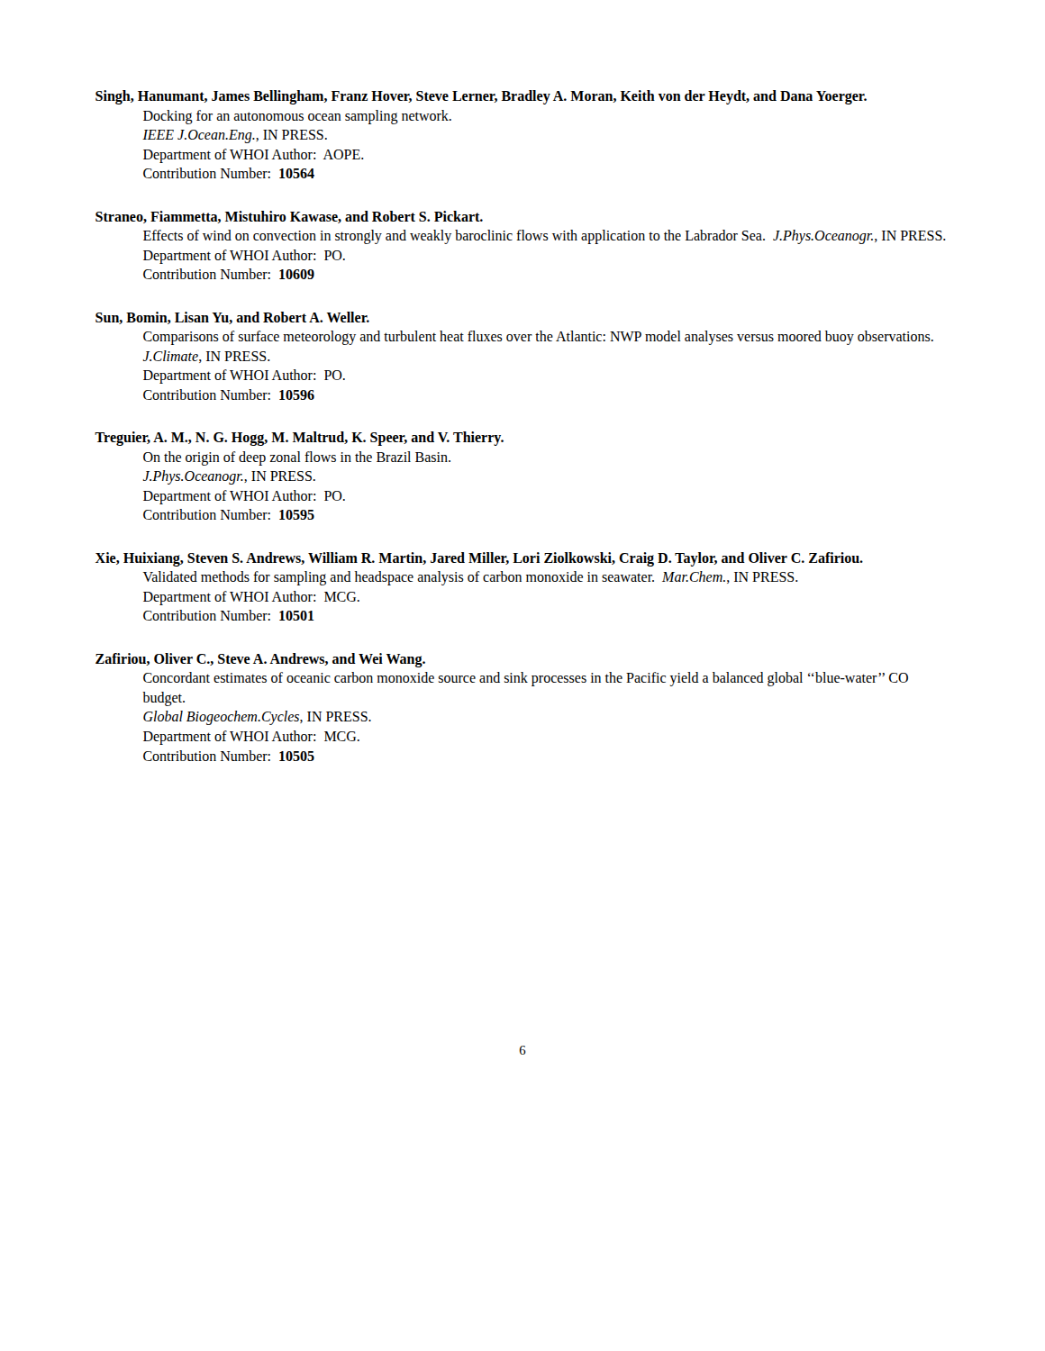Singh, Hanumant, James Bellingham, Franz Hover, Steve Lerner, Bradley A. Moran, Keith von der Heydt, and Dana Yoerger.
Docking for an autonomous ocean sampling network.
IEEE J.Ocean.Eng., IN PRESS.
Department of WHOI Author: AOPE.
Contribution Number: 10564
Straneo, Fiammetta, Mistuhiro Kawase, and Robert S. Pickart.
Effects of wind on convection in strongly and weakly baroclinic flows with application to the Labrador Sea. J.Phys.Oceanogr., IN PRESS.
Department of WHOI Author: PO.
Contribution Number: 10609
Sun, Bomin, Lisan Yu, and Robert A. Weller.
Comparisons of surface meteorology and turbulent heat fluxes over the Atlantic: NWP model analyses versus moored buoy observations. J.Climate, IN PRESS.
Department of WHOI Author: PO.
Contribution Number: 10596
Treguier, A. M., N. G. Hogg, M. Maltrud, K. Speer, and V. Thierry.
On the origin of deep zonal flows in the Brazil Basin.
J.Phys.Oceanogr., IN PRESS.
Department of WHOI Author: PO.
Contribution Number: 10595
Xie, Huixiang, Steven S. Andrews, William R. Martin, Jared Miller, Lori Ziolkowski, Craig D. Taylor, and Oliver C. Zafiriou.
Validated methods for sampling and headspace analysis of carbon monoxide in seawater. Mar.Chem., IN PRESS.
Department of WHOI Author: MCG.
Contribution Number: 10501
Zafiriou, Oliver C., Steve A. Andrews, and Wei Wang.
Concordant estimates of oceanic carbon monoxide source and sink processes in the Pacific yield a balanced global ‘‘blue-water’’ CO budget.
Global Biogeochem.Cycles, IN PRESS.
Department of WHOI Author: MCG.
Contribution Number: 10505
6